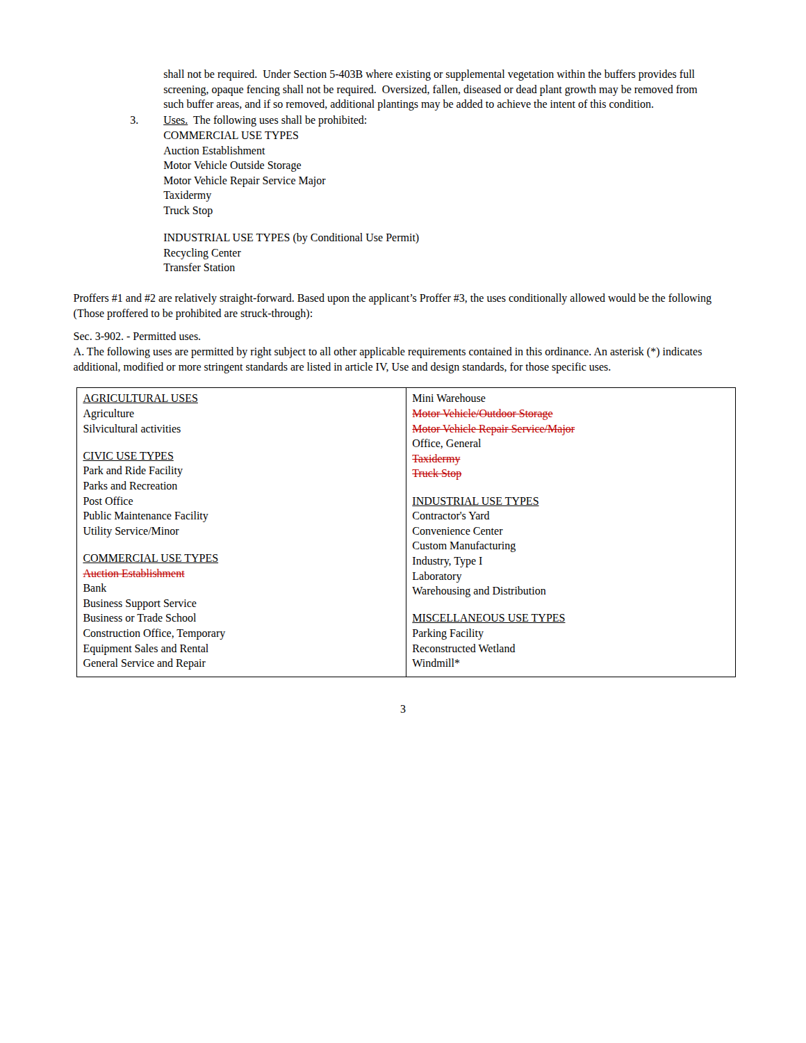shall not be required. Under Section 5-403B where existing or supplemental vegetation within the buffers provides full screening, opaque fencing shall not be required. Oversized, fallen, diseased or dead plant growth may be removed from such buffer areas, and if so removed, additional plantings may be added to achieve the intent of this condition.
3.
Uses. The following uses shall be prohibited:
COMMERCIAL USE TYPES
Auction Establishment
Motor Vehicle Outside Storage
Motor Vehicle Repair Service Major
Taxidermy
Truck Stop
INDUSTRIAL USE TYPES (by Conditional Use Permit)
Recycling Center
Transfer Station
Proffers #1 and #2 are relatively straight-forward. Based upon the applicant’s Proffer #3, the uses conditionally allowed would be the following (Those proffered to be prohibited are struck-through):
Sec. 3-902. - Permitted uses.
A. The following uses are permitted by right subject to all other applicable requirements contained in this ordinance. An asterisk (*) indicates additional, modified or more stringent standards are listed in article IV, Use and design standards, for those specific uses.
| AGRICULTURAL USES Agriculture Silvicultural activities CIVIC USE TYPES Park and Ride Facility Parks and Recreation Post Office Public Maintenance Facility Utility Service/Minor COMMERCIAL USE TYPES Auction Establishment Bank Business Support Service Business or Trade School Construction Office, Temporary Equipment Sales and Rental General Service and Repair | Mini Warehouse Motor Vehicle/Outdoor Storage Motor Vehicle Repair Service/Major Office, General Taxidermy Truck Stop INDUSTRIAL USE TYPES Contractor's Yard Convenience Center Custom Manufacturing Industry, Type I Laboratory Warehousing and Distribution MISCELLANEOUS USE TYPES Parking Facility Reconstructed Wetland Windmill* |
3